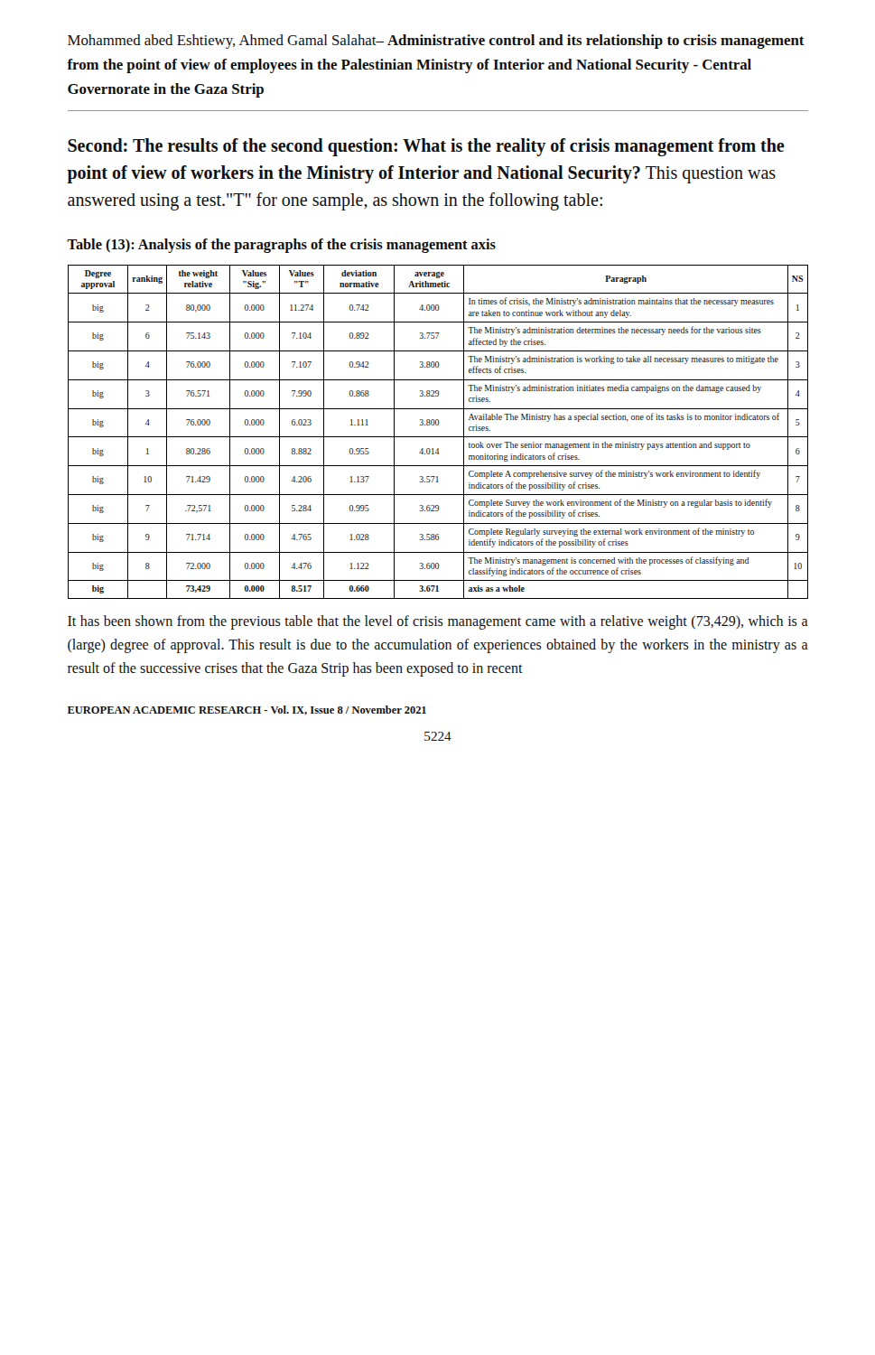Mohammed abed Eshtiewy, Ahmed Gamal Salahat– Administrative control and its relationship to crisis management from the point of view of employees in the Palestinian Ministry of Interior and National Security - Central Governorate in the Gaza Strip
Second: The results of the second question: What is the reality of crisis management from the point of view of workers in the Ministry of Interior and National Security? This question was answered using a test."T" for one sample, as shown in the following table:
Table (13): Analysis of the paragraphs of the crisis management axis
| Degree approval | ranking | the weight relative | Values "Sig." | Values "T" | deviation normative | average Arithmetic | Paragraph | NS |
| --- | --- | --- | --- | --- | --- | --- | --- | --- |
| big | 2 | 80,000 | 0.000 | 11.274 | 0.742 | 4.000 | In times of crisis, the Ministry's administration maintains that the necessary measures are taken to continue work without any delay. | 1 |
| big | 6 | 75.143 | 0.000 | 7.104 | 0.892 | 3.757 | The Ministry's administration determines the necessary needs for the various sites affected by the crises. | 2 |
| big | 4 | 76.000 | 0.000 | 7.107 | 0.942 | 3.800 | The Ministry's administration is working to take all necessary measures to mitigate the effects of crises. | 3 |
| big | 3 | 76.571 | 0.000 | 7.990 | 0.868 | 3.829 | The Ministry's administration initiates media campaigns on the damage caused by crises. | 4 |
| big | 4 | 76.000 | 0.000 | 6.023 | 1.111 | 3.800 | Available The Ministry has a special section, one of its tasks is to monitor indicators of crises. | 5 |
| big | 1 | 80.286 | 0.000 | 8.882 | 0.955 | 4.014 | took over The senior management in the ministry pays attention and support to monitoring indicators of crises. | 6 |
| big | 10 | 71.429 | 0.000 | 4.206 | 1.137 | 3.571 | Complete A comprehensive survey of the ministry's work environment to identify indicators of the possibility of crises. | 7 |
| big | 7 | .72,571 | 0.000 | 5.284 | 0.995 | 3.629 | Complete Survey the work environment of the Ministry on a regular basis to identify indicators of the possibility of crises. | 8 |
| big | 9 | 71.714 | 0.000 | 4.765 | 1.028 | 3.586 | Complete Regularly surveying the external work environment of the ministry to identify indicators of the possibility of crises | 9 |
| big | 8 | 72.000 | 0.000 | 4.476 | 1.122 | 3.600 | The Ministry's management is concerned with the processes of classifying and classifying indicators of the occurrence of crises | 10 |
| big | | 73,429 | 0.000 | 8.517 | 0.660 | 3.671 | axis as a whole | |
It has been shown from the previous table that the level of crisis management came with a relative weight (73,429), which is a (large) degree of approval. This result is due to the accumulation of experiences obtained by the workers in the ministry as a result of the successive crises that the Gaza Strip has been exposed to in recent
EUROPEAN ACADEMIC RESEARCH - Vol. IX, Issue 8 / November 2021
5224